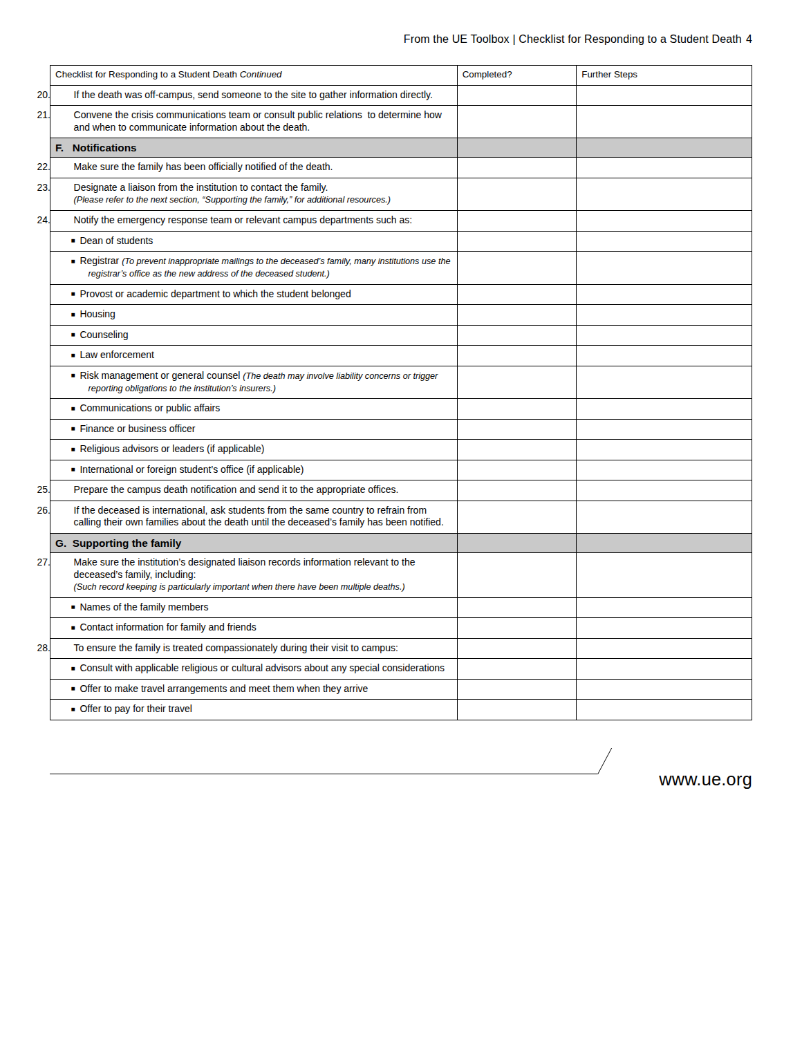From the UE Toolbox | Checklist for Responding to a Student Death4
| Checklist for Responding to a Student Death Continued | Completed? | Further Steps |
| --- | --- | --- |
| 20. If the death was off-campus, send someone to the site to gather information directly. | | |
| 21. Convene the crisis communications team or consult public relations to determine how and when to communicate information about the death. | | |
| F. Notifications | | |
| 22. Make sure the family has been officially notified of the death. | | |
| 23. Designate a liaison from the institution to contact the family. (Please refer to the next section, “Supporting the family,” for additional resources.) | | |
| 24. Notify the emergency response team or relevant campus departments such as: | | |
| ■ Dean of students | | |
| ■ Registrar (To prevent inappropriate mailings to the deceased’s family, many institutions use the registrar’s office as the new address of the deceased student.) | | |
| ■ Provost or academic department to which the student belonged | | |
| ■ Housing | | |
| ■ Counseling | | |
| ■ Law enforcement | | |
| ■ Risk management or general counsel (The death may involve liability concerns or trigger reporting obligations to the institution’s insurers.) | | |
| ■ Communications or public affairs | | |
| ■ Finance or business officer | | |
| ■ Religious advisors or leaders (if applicable) | | |
| ■ International or foreign student’s office (if applicable) | | |
| 25. Prepare the campus death notification and send it to the appropriate offices. | | |
| 26. If the deceased is international, ask students from the same country to refrain from calling their own families about the death until the deceased’s family has been notified. | | |
| G. Supporting the family | | |
| 27. Make sure the institution’s designated liaison records information relevant to the deceased’s family, including: (Such record keeping is particularly important when there have been multiple deaths.) | | |
| ■ Names of the family members | | |
| ■ Contact information for family and friends | | |
| 28. To ensure the family is treated compassionately during their visit to campus: | | |
| ■ Consult with applicable religious or cultural advisors about any special considerations | | |
| ■ Offer to make travel arrangements and meet them when they arrive | | |
| ■ Offer to pay for their travel | | |
www.ue.org